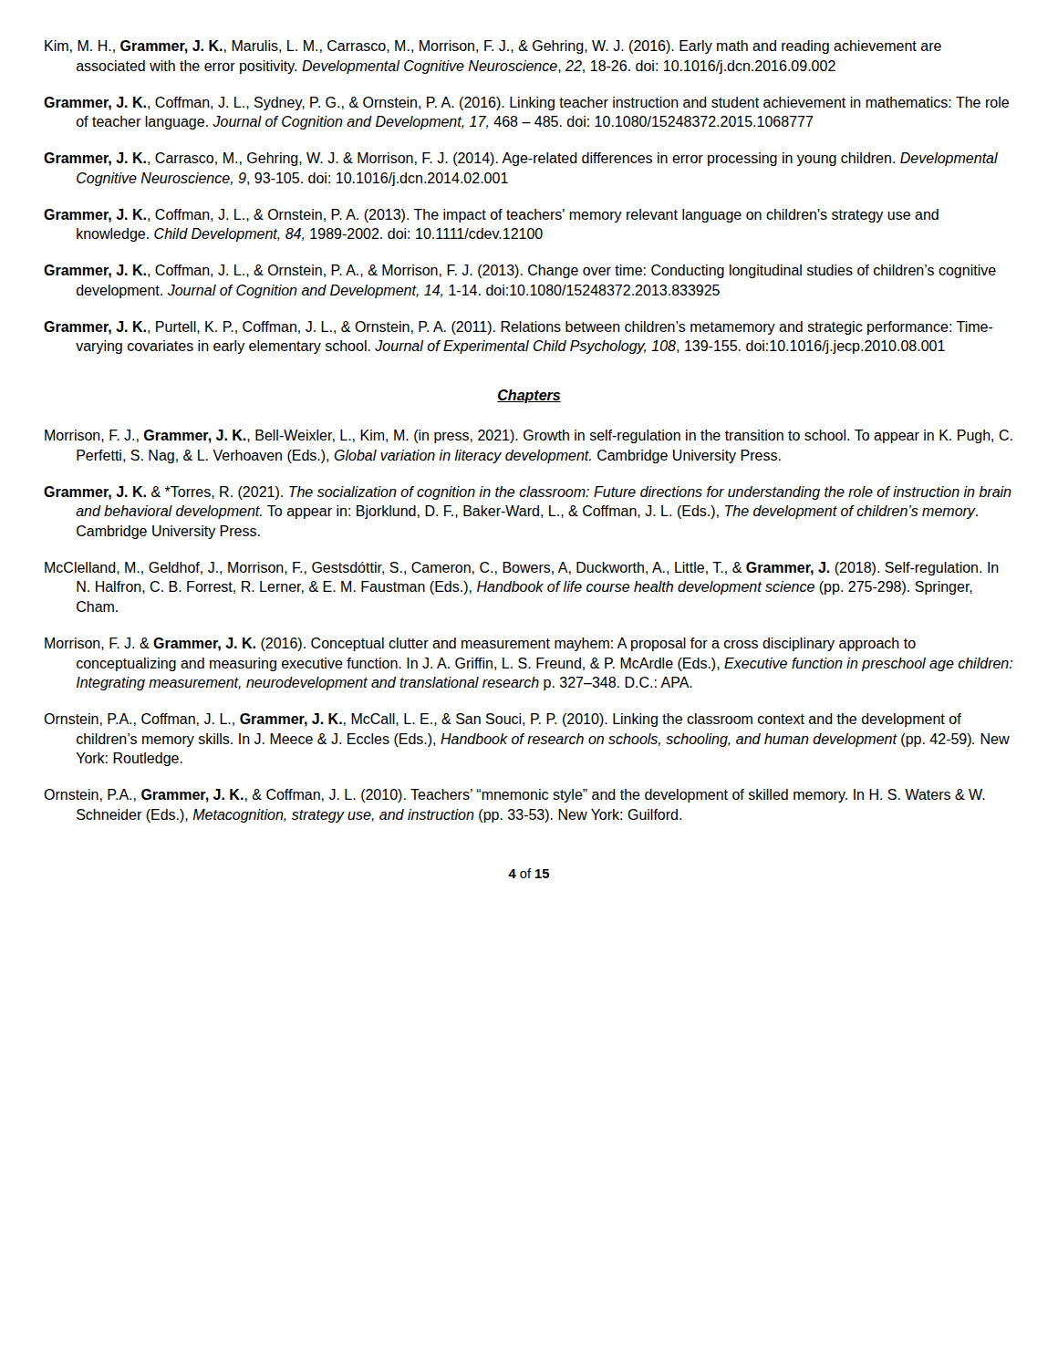Kim, M. H., Grammer, J. K., Marulis, L. M., Carrasco, M., Morrison, F. J., & Gehring, W. J. (2016). Early math and reading achievement are associated with the error positivity. Developmental Cognitive Neuroscience, 22, 18-26. doi: 10.1016/j.dcn.2016.09.002
Grammer, J. K., Coffman, J. L., Sydney, P. G., & Ornstein, P. A. (2016). Linking teacher instruction and student achievement in mathematics: The role of teacher language. Journal of Cognition and Development, 17, 468 – 485. doi: 10.1080/15248372.2015.1068777
Grammer, J. K., Carrasco, M., Gehring, W. J. & Morrison, F. J. (2014). Age-related differences in error processing in young children. Developmental Cognitive Neuroscience, 9, 93-105. doi: 10.1016/j.dcn.2014.02.001
Grammer, J. K., Coffman, J. L., & Ornstein, P. A. (2013). The impact of teachers' memory relevant language on children's strategy use and knowledge. Child Development, 84, 1989-2002. doi: 10.1111/cdev.12100
Grammer, J. K., Coffman, J. L., & Ornstein, P. A., & Morrison, F. J. (2013). Change over time: Conducting longitudinal studies of children’s cognitive development. Journal of Cognition and Development, 14, 1-14. doi:10.1080/15248372.2013.833925
Grammer, J. K., Purtell, K. P., Coffman, J. L., & Ornstein, P. A. (2011). Relations between children’s metamemory and strategic performance: Time-varying covariates in early elementary school. Journal of Experimental Child Psychology, 108, 139-155. doi:10.1016/j.jecp.2010.08.001
Chapters
Morrison, F. J., Grammer, J. K., Bell-Weixler, L., Kim, M. (in press, 2021). Growth in self-regulation in the transition to school. To appear in K. Pugh, C. Perfetti, S. Nag, & L. Verhoaven (Eds.), Global variation in literacy development. Cambridge University Press.
Grammer, J. K. & *Torres, R. (2021). The socialization of cognition in the classroom: Future directions for understanding the role of instruction in brain and behavioral development. To appear in: Bjorklund, D. F., Baker-Ward, L., & Coffman, J. L. (Eds.), The development of children’s memory. Cambridge University Press.
McClelland, M., Geldhof, J., Morrison, F., Gestsdóttir, S., Cameron, C., Bowers, A, Duckworth, A., Little, T., & Grammer, J. (2018). Self-regulation. In N. Halfron, C. B. Forrest, R. Lerner, & E. M. Faustman (Eds.), Handbook of life course health development science (pp. 275-298). Springer, Cham.
Morrison, F. J. & Grammer, J. K. (2016). Conceptual clutter and measurement mayhem: A proposal for a cross disciplinary approach to conceptualizing and measuring executive function. In J. A. Griffin, L. S. Freund, & P. McArdle (Eds.), Executive function in preschool age children: Integrating measurement, neurodevelopment and translational research p. 327–348. D.C.: APA.
Ornstein, P.A., Coffman, J. L., Grammer, J. K., McCall, L. E., & San Souci, P. P. (2010). Linking the classroom context and the development of children’s memory skills. In J. Meece & J. Eccles (Eds.), Handbook of research on schools, schooling, and human development (pp. 42-59). New York: Routledge.
Ornstein, P.A., Grammer, J. K., & Coffman, J. L. (2010). Teachers’ “mnemonic style” and the development of skilled memory. In H. S. Waters & W. Schneider (Eds.), Metacognition, strategy use, and instruction (pp. 33-53). New York: Guilford.
4 of 15